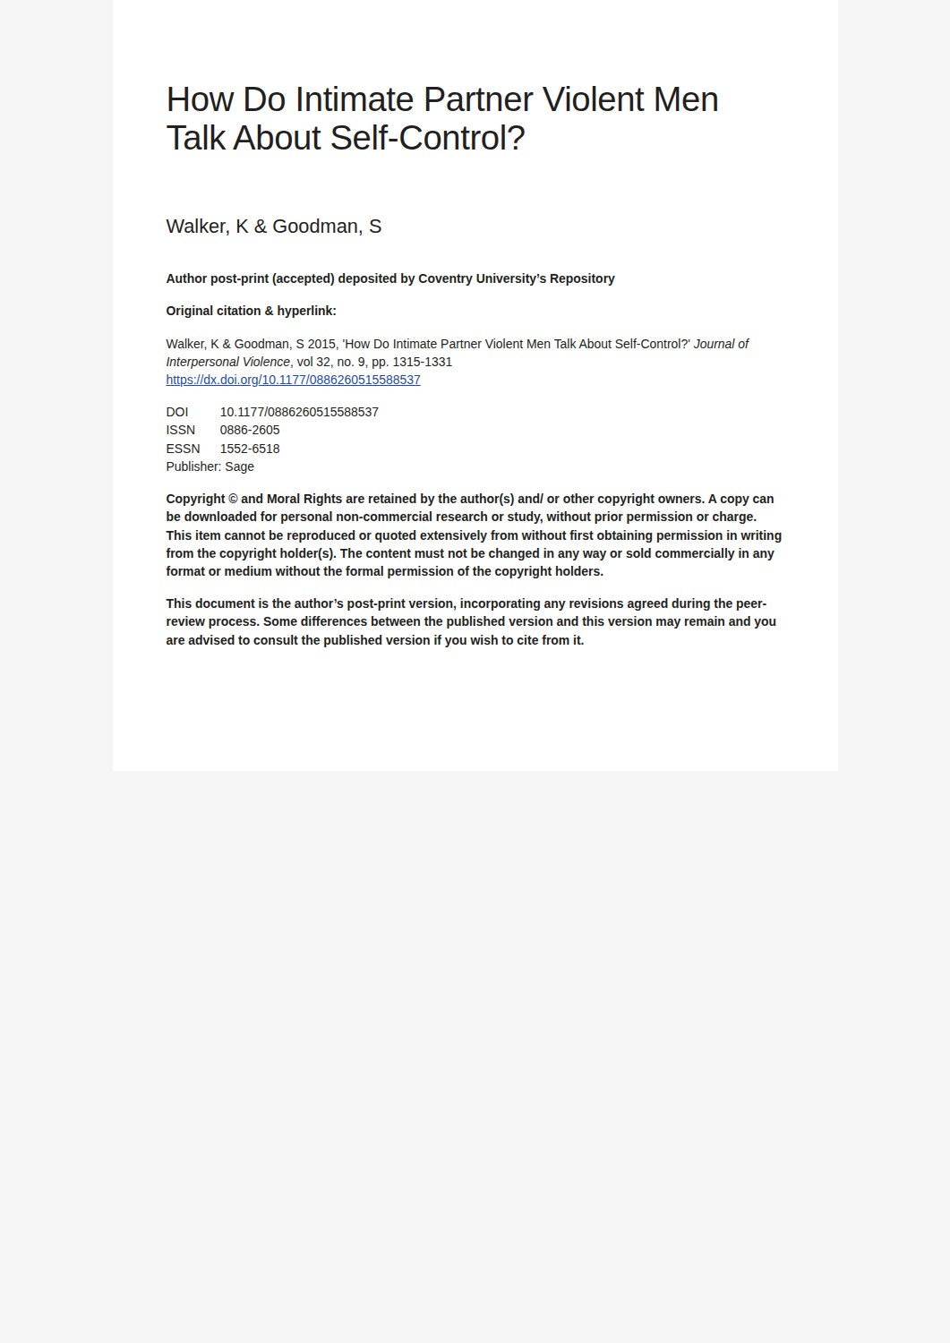How Do Intimate Partner Violent Men Talk About Self-Control?
Walker, K & Goodman, S
Author post-print (accepted) deposited by Coventry University’s Repository
Original citation & hyperlink:
Walker, K & Goodman, S 2015, 'How Do Intimate Partner Violent Men Talk About Self-Control?' Journal of Interpersonal Violence, vol 32, no. 9, pp. 1315-1331
https://dx.doi.org/10.1177/0886260515588537
| DOI | 10.1177/0886260515588537 |
| ISSN | 0886-2605 |
| ESSN | 1552-6518 |
Publisher: Sage
Copyright © and Moral Rights are retained by the author(s) and/ or other copyright owners. A copy can be downloaded for personal non-commercial research or study, without prior permission or charge. This item cannot be reproduced or quoted extensively from without first obtaining permission in writing from the copyright holder(s). The content must not be changed in any way or sold commercially in any format or medium without the formal permission of the copyright holders.
This document is the author’s post-print version, incorporating any revisions agreed during the peer-review process. Some differences between the published version and this version may remain and you are advised to consult the published version if you wish to cite from it.